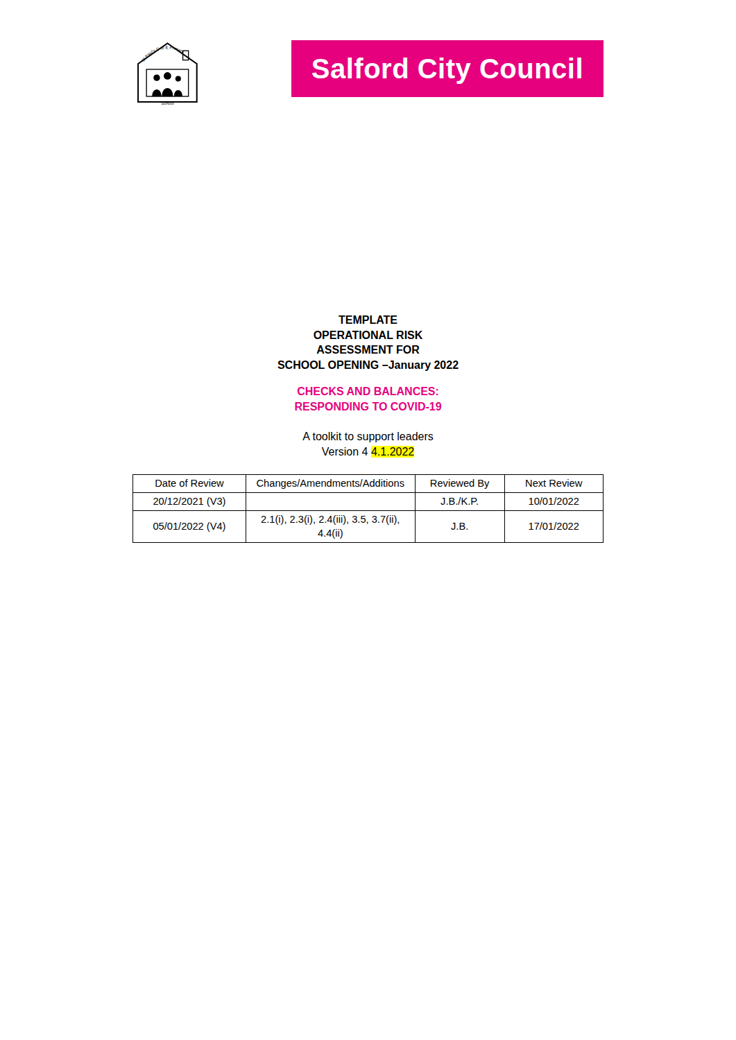St Paul's C of E Primary School logo St Paul's C of E Primary School
Salford City Council
TEMPLATE
OPERATIONAL RISK
ASSESSMENT FOR
SCHOOL OPENING –January 2022
CHECKS AND BALANCES:
RESPONDING TO COVID-19
A toolkit to support leaders
Version 4 4.1.2022
| Date of Review | Changes/Amendments/Additions | Reviewed By | Next Review |
| --- | --- | --- | --- |
| 20/12/2021 (V3) | | J.B./K.P. | 10/01/2022 |
| 05/01/2022 (V4) | 2.1(i), 2.3(i), 2.4(iii), 3.5, 3.7(ii), 4.4(ii) | J.B. | 17/01/2022 |